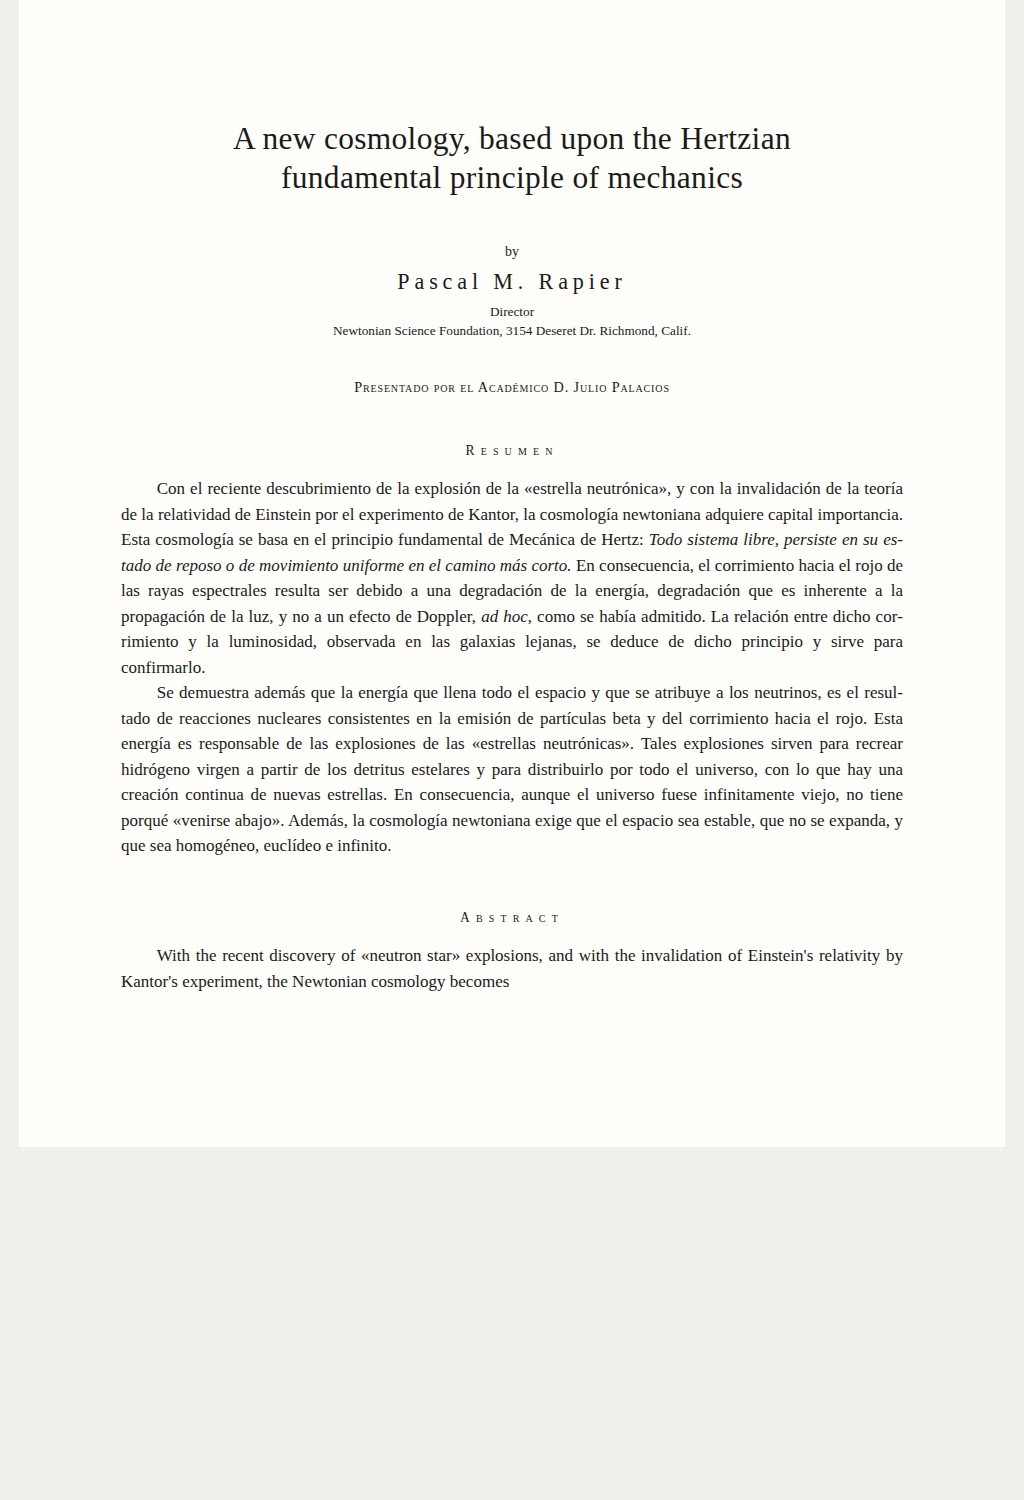A new cosmology, based upon the Hertzian
fundamental principle of mechanics
by
Pascal M. Rapier
Director
Newtonian Science Foundation, 3154 Deseret Dr. Richmond, Calif.
Presentado por el Académico D. Julio Palacios
Resumen
Con el reciente descubrimiento de la explosión de la «estrella neutrónica», y con la invalidación de la teoría de la relatividad de Einstein por el experimento de Kantor, la cosmología newtoniana adquiere capital importancia. Esta cosmología se basa en el principio fundamental de Mecánica de Hertz: Todo sistema libre, persiste en su estado de reposo o de movimiento uniforme en el camino más corto. En consecuencia, el corrimiento hacia el rojo de las rayas espectrales resulta ser debido a una degradación de la energía, degradación que es inherente a la propagación de la luz, y no a un efecto de Doppler, ad hoc, como se había admitido. La relación entre dicho corrimiento y la luminosidad, observada en las galaxias lejanas, se deduce de dicho principio y sirve para confirmarlo.
Se demuestra además que la energía que llena todo el espacio y que se atribuye a los neutrinos, es el resultado de reacciones nucleares consistentes en la emisión de partículas beta y del corrimiento hacia el rojo. Esta energía es responsable de las explosiones de las «estrellas neutrónicas». Tales explosiones sirven para recrear hidrógeno virgen a partir de los detritus estelares y para distribuirlo por todo el universo, con lo que hay una creación continua de nuevas estrellas. En consecuencia, aunque el universo fuese infinitamente viejo, no tiene porqué «venirse abajo». Además, la cosmología newtoniana exige que el espacio sea estable, que no se expanda, y que sea homogéneo, euclídeo e infinito.
Abstract
With the recent discovery of «neutron star» explosions, and with the invalidation of Einstein's relativity by Kantor's experiment, the Newtonian cosmology becomes